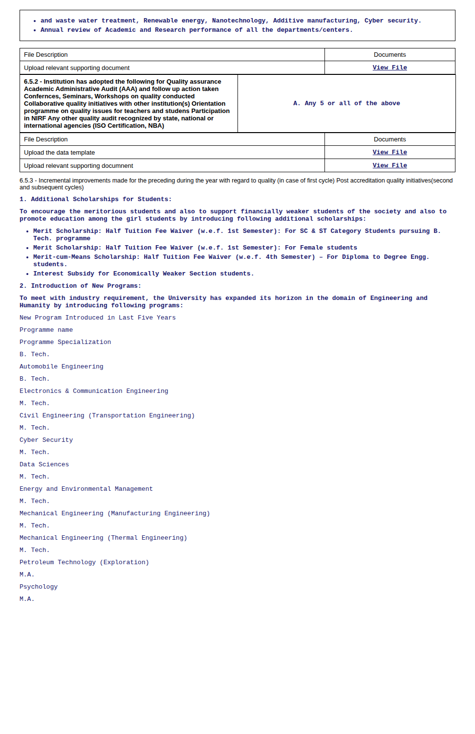and waste water treatment, Renewable energy, Nanotechnology, Additive manufacturing, Cyber security.
Annual review of Academic and Research performance of all the departments/centers.
| File Description | Documents |
| Upload relevant supporting document | View File |
6.5.2 - Institution has adopted the following for Quality assurance Academic Administrative Audit (AAA) and follow up action taken Confernces, Seminars, Workshops on quality conducted Collaborative quality initiatives with other institution(s) Orientation programme on quality issues for teachers and studens Participation in NIRF Any other quality audit recognized by state, national or international agencies (ISO Certification, NBA)
A. Any 5 or all of the above
| File Description | Documents |
| Upload the data template | View File |
| Upload relevant supporting documnent | View File |
6.5.3 - Incremental improvements made for the preceding during the year with regard to quality (in case of first cycle) Post accreditation quality initiatives(second and subsequent cycles)
1. Additional Scholarships for Students:
To encourage the meritorious students and also to support financially weaker students of the society and also to promote education among the girl students by introducing following additional scholarships:
Merit Scholarship: Half Tuition Fee Waiver (w.e.f. 1st Semester): For SC & ST Category Students pursuing B. Tech. programme
Merit Scholarship: Half Tuition Fee Waiver (w.e.f. 1st Semester): For Female students
Merit-cum-Means Scholarship: Half Tuition Fee Waiver (w.e.f. 4th Semester) – For Diploma to Degree Engg. students.
Interest Subsidy for Economically Weaker Section students.
2. Introduction of New Programs:
To meet with industry requirement, the University has expanded its horizon in the domain of Engineering and Humanity by introducing following programs:
New Program Introduced in Last Five Years
Programme name
Programme Specialization
B. Tech.
Automobile Engineering
B. Tech.
Electronics & Communication Engineering
M. Tech.
Civil Engineering (Transportation Engineering)
M. Tech.
Cyber Security
M. Tech.
Data Sciences
M. Tech.
Energy and Environmental Management
M. Tech.
Mechanical Engineering (Manufacturing Engineering)
M. Tech.
Mechanical Engineering (Thermal Engineering)
M. Tech.
Petroleum Technology (Exploration)
M.A.
Psychology
M.A.